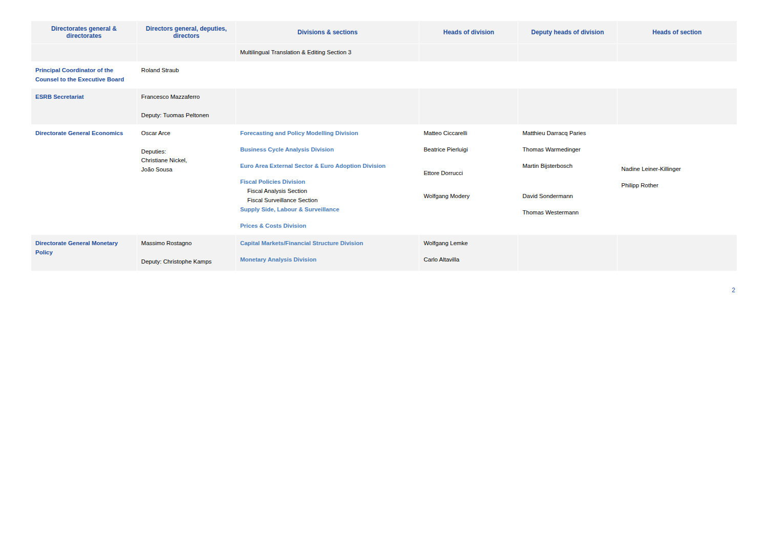| Directorates general & directorates | Directors general, deputies, directors | Divisions & sections | Heads of division | Deputy heads of division | Heads of section |
| --- | --- | --- | --- | --- | --- |
| | | Multilingual Translation & Editing Section 3 | | | |
| Principal Coordinator of the Counsel to the Executive Board | Roland Straub | | | | |
| ESRB Secretariat | Francesco Mazzaferro Deputy: Tuomas Peltonen | | | | |
| Directorate General Economics | Oscar Arce Deputies: Christiane Nickel, João Sousa | Forecasting and Policy Modelling Division Business Cycle Analysis Division Euro Area External Sector & Euro Adoption Division Fiscal Policies Division Fiscal Analysis Section Fiscal Surveillance Section Supply Side, Labour & Surveillance Prices & Costs Division | Matteo Ciccarelli Beatrice Pierluigi Ettore Dorrucci Wolfgang Modery | Matthieu Darracq Paries Thomas Warmedinger Martin Bijsterbosch David Sondermann Thomas Westermann | Nadine Leiner-Killinger Philipp Rother |
| Directorate General Monetary Policy | Massimo Rostagno Deputy: Christophe Kamps | Capital Markets/Financial Structure Division Monetary Analysis Division | Wolfgang Lemke Carlo Altavilla | | |
2